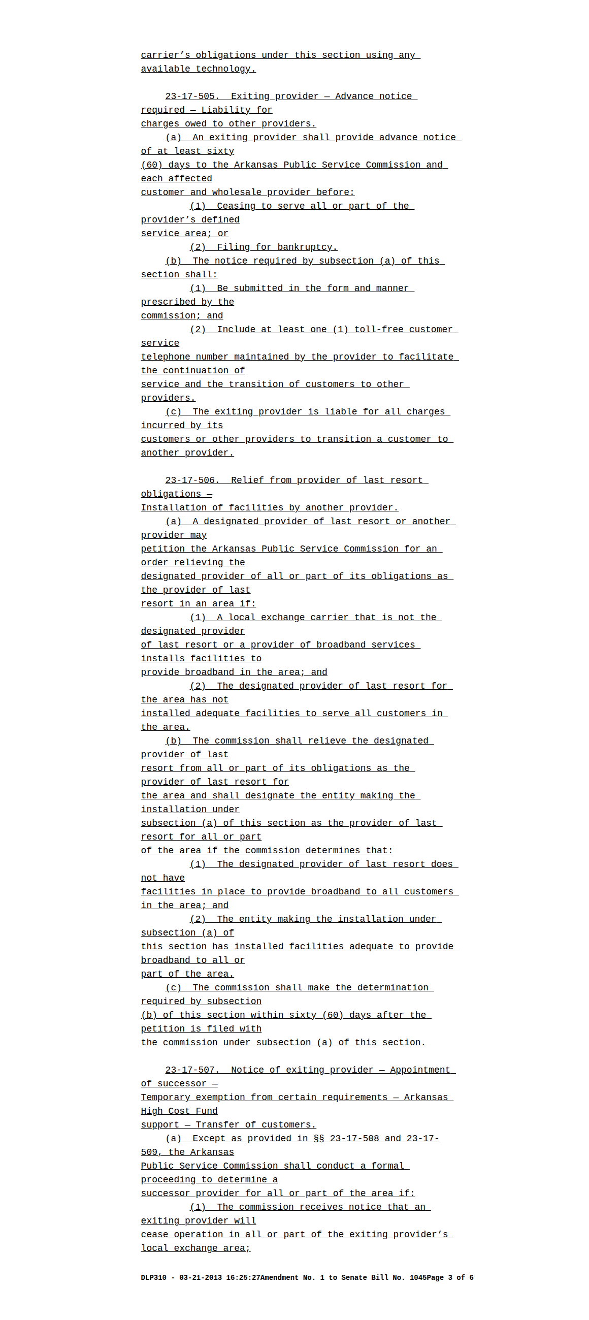carrier’s obligations under this section using any available technology.
23-17-505. Exiting provider — Advance notice required — Liability for
charges owed to other providers.
(a) An exiting provider shall provide advance notice of at least sixty
(60) days to the Arkansas Public Service Commission and each affected
customer and wholesale provider before:
(1) Ceasing to serve all or part of the provider’s defined
service area; or
(2) Filing for bankruptcy.
(b) The notice required by subsection (a) of this section shall:
(1) Be submitted in the form and manner prescribed by the
commission; and
(2) Include at least one (1) toll-free customer service
telephone number maintained by the provider to facilitate the continuation of
service and the transition of customers to other providers.
(c) The exiting provider is liable for all charges incurred by its
customers or other providers to transition a customer to another provider.
23-17-506. Relief from provider of last resort obligations —
Installation of facilities by another provider.
(a) A designated provider of last resort or another provider may
petition the Arkansas Public Service Commission for an order relieving the
designated provider of all or part of its obligations as the provider of last
resort in an area if:
(1) A local exchange carrier that is not the designated provider
of last resort or a provider of broadband services installs facilities to
provide broadband in the area; and
(2) The designated provider of last resort for the area has not
installed adequate facilities to serve all customers in the area.
(b) The commission shall relieve the designated provider of last
resort from all or part of its obligations as the provider of last resort for
the area and shall designate the entity making the installation under
subsection (a) of this section as the provider of last resort for all or part
of the area if the commission determines that:
(1) The designated provider of last resort does not have
facilities in place to provide broadband to all customers in the area; and
(2) The entity making the installation under subsection (a) of
this section has installed facilities adequate to provide broadband to all or
part of the area.
(c) The commission shall make the determination required by subsection
(b) of this section within sixty (60) days after the petition is filed with
the commission under subsection (a) of this section.
23-17-507. Notice of exiting provider — Appointment of successor —
Temporary exemption from certain requirements — Arkansas High Cost Fund
support — Transfer of customers.
(a) Except as provided in §§ 23-17-508 and 23-17-509, the Arkansas
Public Service Commission shall conduct a formal proceeding to determine a
successor provider for all or part of the area if:
(1) The commission receives notice that an exiting provider will
cease operation in all or part of the exiting provider’s local exchange area;
DLP310 - 03-21-2013 16:25:27 Amendment No. 1 to Senate Bill No. 1045 Page 3 of 6